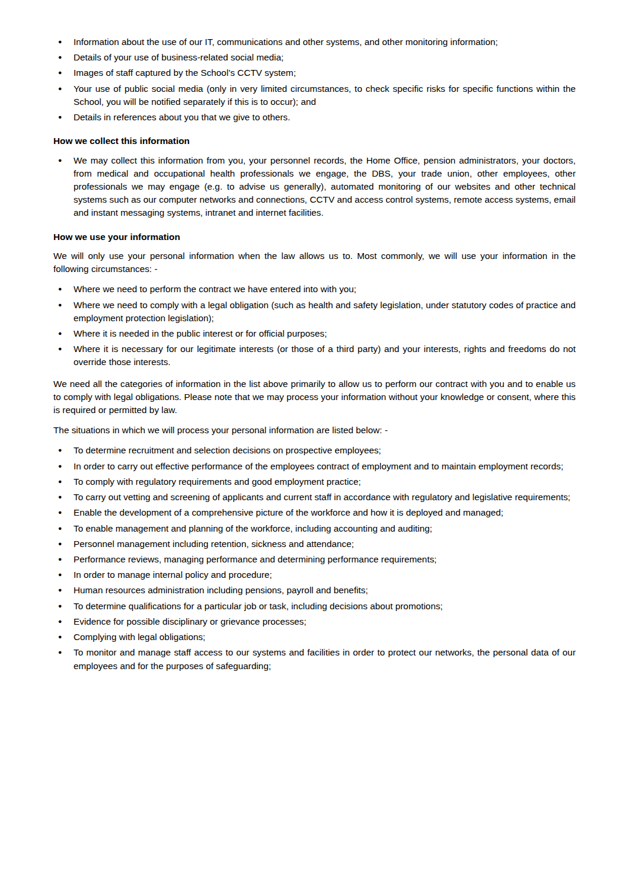Information about the use of our IT, communications and other systems, and other monitoring information;
Details of your use of business-related social media;
Images of staff captured by the School’s CCTV system;
Your use of public social media (only in very limited circumstances, to check specific risks for specific functions within the School, you will be notified separately if this is to occur); and
Details in references about you that we give to others.
How we collect this information
We may collect this information from you, your personnel records, the Home Office, pension administrators, your doctors, from medical and occupational health professionals we engage, the DBS, your trade union, other employees, other professionals we may engage (e.g. to advise us generally), automated monitoring of our websites and other technical systems such as our computer networks and connections, CCTV and access control systems, remote access systems, email and instant messaging systems, intranet and internet facilities.
How we use your information
We will only use your personal information when the law allows us to. Most commonly, we will use your information in the following circumstances: -
Where we need to perform the contract we have entered into with you;
Where we need to comply with a legal obligation (such as health and safety legislation, under statutory codes of practice and employment protection legislation);
Where it is needed in the public interest or for official purposes;
Where it is necessary for our legitimate interests (or those of a third party) and your interests, rights and freedoms do not override those interests.
We need all the categories of information in the list above primarily to allow us to perform our contract with you and to enable us to comply with legal obligations. Please note that we may process your information without your knowledge or consent, where this is required or permitted by law.
The situations in which we will process your personal information are listed below: -
To determine recruitment and selection decisions on prospective employees;
In order to carry out effective performance of the employees contract of employment and to maintain employment records;
To comply with regulatory requirements and good employment practice;
To carry out vetting and screening of applicants and current staff in accordance with regulatory and legislative requirements;
Enable the development of a comprehensive picture of the workforce and how it is deployed and managed;
To enable management and planning of the workforce, including accounting and auditing;
Personnel management including retention, sickness and attendance;
Performance reviews, managing performance and determining performance requirements;
In order to manage internal policy and procedure;
Human resources administration including pensions, payroll and benefits;
To determine qualifications for a particular job or task, including decisions about promotions;
Evidence for possible disciplinary or grievance processes;
Complying with legal obligations;
To monitor and manage staff access to our systems and facilities in order to protect our networks, the personal data of our employees and for the purposes of safeguarding;